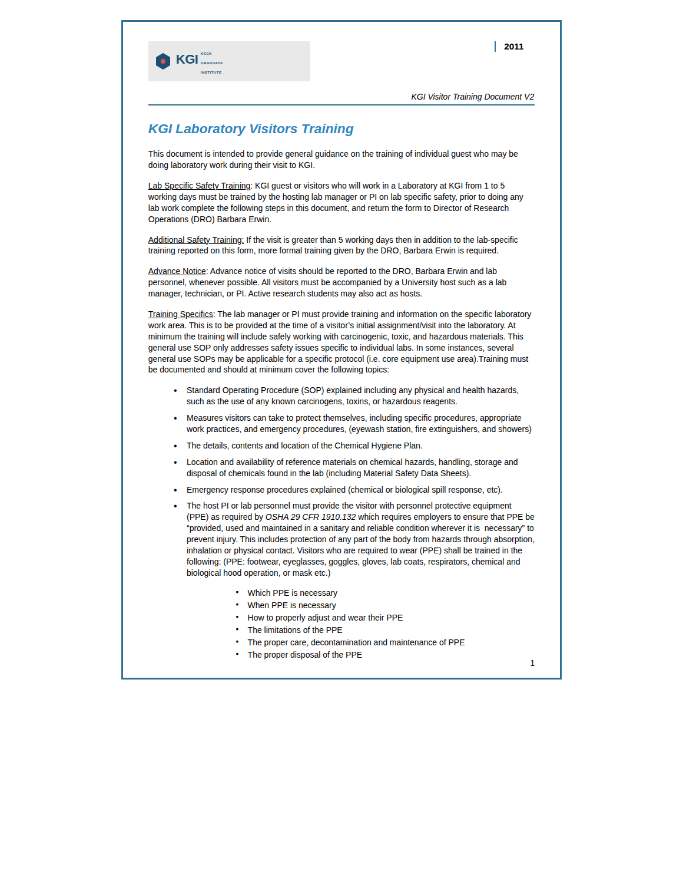| KGI KECK GRADUATE INSTITUTE | 2011 |
| | KGI Visitor Training Document V2 |
KGI Laboratory Visitors Training
This document is intended to provide general guidance on the training of individual guest who may be doing laboratory work during their visit to KGI.
Lab Specific Safety Training: KGI guest or visitors who will work in a Laboratory at KGI from 1 to 5 working days must be trained by the hosting lab manager or PI on lab specific safety, prior to doing any lab work complete the following steps in this document, and return the form to Director of Research Operations (DRO) Barbara Erwin.
Additional Safety Training: If the visit is greater than 5 working days then in addition to the lab-specific training reported on this form, more formal training given by the DRO, Barbara Erwin is required.
Advance Notice: Advance notice of visits should be reported to the DRO, Barbara Erwin and lab personnel, whenever possible. All visitors must be accompanied by a University host such as a lab manager, technician, or PI. Active research students may also act as hosts.
Training Specifics: The lab manager or PI must provide training and information on the specific laboratory work area. This is to be provided at the time of a visitor’s initial assignment/visit into the laboratory. At minimum the training will include safely working with carcinogenic, toxic, and hazardous materials. This general use SOP only addresses safety issues specific to individual labs. In some instances, several general use SOPs may be applicable for a specific protocol (i.e. core equipment use area).Training must be documented and should at minimum cover the following topics:
Standard Operating Procedure (SOP) explained including any physical and health hazards, such as the use of any known carcinogens, toxins, or hazardous reagents.
Measures visitors can take to protect themselves, including specific procedures, appropriate work practices, and emergency procedures, (eyewash station, fire extinguishers, and showers)
The details, contents and location of the Chemical Hygiene Plan.
Location and availability of reference materials on chemical hazards, handling, storage and disposal of chemicals found in the lab (including Material Safety Data Sheets).
Emergency response procedures explained (chemical or biological spill response, etc).
The host PI or lab personnel must provide the visitor with personnel protective equipment (PPE) as required by OSHA 29 CFR 1910.132 which requires employers to ensure that PPE be “provided, used and maintained in a sanitary and reliable condition wherever it is necessary” to prevent injury. This includes protection of any part of the body from hazards through absorption, inhalation or physical contact. Visitors who are required to wear (PPE) shall be trained in the following: (PPE: footwear, eyeglasses, goggles, gloves, lab coats, respirators, chemical and biological hood operation, or mask etc.)
Which PPE is necessary
When PPE is necessary
How to properly adjust and wear their PPE
The limitations of the PPE
The proper care, decontamination and maintenance of PPE
The proper disposal of the PPE
1